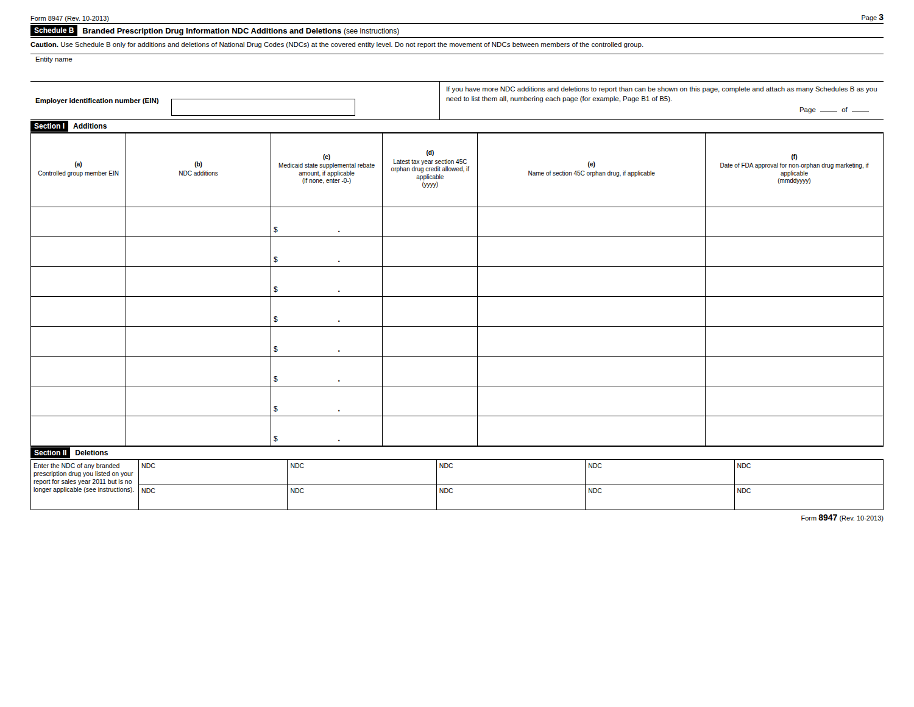Form 8947 (Rev. 10-2013)
Page 3
Schedule B Branded Prescription Drug Information NDC Additions and Deletions (see instructions)
Caution. Use Schedule B only for additions and deletions of National Drug Codes (NDCs) at the covered entity level. Do not report the movement of NDCs between members of the controlled group.
Entity name
Employer identification number (EIN)
If you have more NDC additions and deletions to report than can be shown on this page, complete and attach as many Schedules B as you need to list them all, numbering each page (for example, Page B1 of B5).
Page of
Section I Additions
| (a) Controlled group member EIN | (b) NDC additions | (c) Medicaid state supplemental rebate amount, if applicable (if none, enter -0-) | (d) Latest tax year section 45C orphan drug credit allowed, if applicable (yyyy) | (e) Name of section 45C orphan drug, if applicable | (f) Date of FDA approval for non-orphan drug marketing, if applicable (mmddyyyy) |
| --- | --- | --- | --- | --- | --- |
| | | $ . | | | |
| | | $ . | | | |
| | | $ . | | | |
| | | $ . | | | |
| | | $ . | | | |
| | | $ . | | | |
| | | $ . | | | |
| | | $ . | | | |
Section II Deletions
| Enter the NDC of any branded prescription drug you listed on your report for sales year 2011 but is no longer applicable (see instructions). | NDC | NDC | NDC | NDC | NDC |
| NDC | NDC | NDC | NDC | NDC |
Form 8947 (Rev. 10-2013)